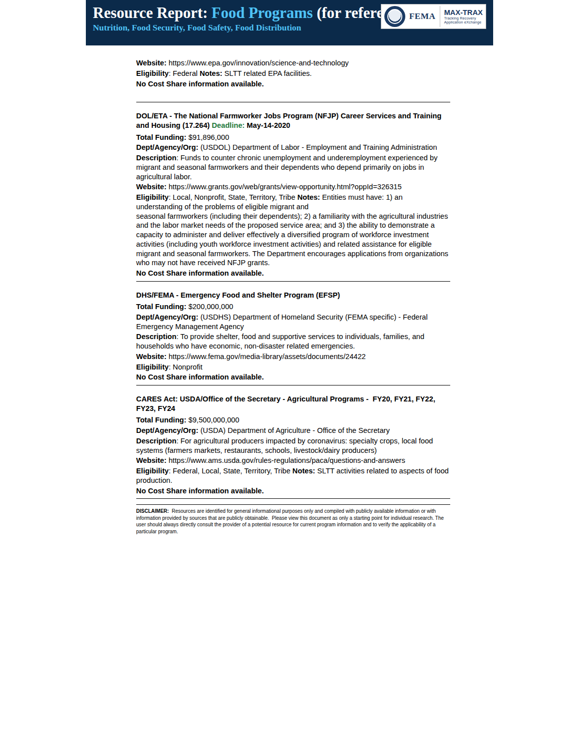Resource Report: Food Programs (for reference)
Nutrition, Food Security, Food Safety, Food Distribution
FEMA
MAX-TRAX
Tracking Recovery
Application eXchange
Website: https://www.epa.gov/innovation/science-and-technology
Eligibility: Federal Notes: SLTT related EPA facilities.
No Cost Share information available.
DOL/ETA - The National Farmworker Jobs Program (NFJP) Career Services and Training and Housing (17.264) Deadline: May-14-2020
Total Funding: $91,896,000
Dept/Agency/Org: (USDOL) Department of Labor - Employment and Training Administration
Description: Funds to counter chronic unemployment and underemployment experienced by migrant and seasonal farmworkers and their dependents who depend primarily on jobs in agricultural labor.
Website: https://www.grants.gov/web/grants/view-opportunity.html?oppId=326315
Eligibility: Local, Nonprofit, State, Territory, Tribe Notes: Entities must have: 1) an understanding of the problems of eligible migrant and
seasonal farmworkers (including their dependents); 2) a familiarity with the agricultural industries and the labor market needs of the proposed service area; and 3) the ability to demonstrate a capacity to administer and deliver effectively a diversified program of workforce investment activities (including youth workforce investment activities) and related assistance for eligible migrant and seasonal farmworkers. The Department encourages applications from organizations who may not have received NFJP grants.
No Cost Share information available.
DHS/FEMA - Emergency Food and Shelter Program (EFSP)
Total Funding: $200,000,000
Dept/Agency/Org: (USDHS) Department of Homeland Security (FEMA specific) - Federal Emergency Management Agency
Description: To provide shelter, food and supportive services to individuals, families, and households who have economic, non-disaster related emergencies.
Website: https://www.fema.gov/media-library/assets/documents/24422
Eligibility: Nonprofit
No Cost Share information available.
CARES Act: USDA/Office of the Secretary - Agricultural Programs - FY20, FY21, FY22, FY23, FY24
Total Funding: $9,500,000,000
Dept/Agency/Org: (USDA) Department of Agriculture - Office of the Secretary
Description: For agricultural producers impacted by coronavirus: specialty crops, local food systems (farmers markets, restaurants, schools, livestock/dairy producers)
Website: https://www.ams.usda.gov/rules-regulations/paca/questions-and-answers
Eligibility: Federal, Local, State, Territory, Tribe Notes: SLTT activities related to aspects of food production.
No Cost Share information available.
DISCLAIMER: Resources are identified for general informational purposes only and compiled with publicly available information or with information provided by sources that are publicly obtainable. Please view this document as only a starting point for individual research. The user should always directly consult the provider of a potential resource for current program information and to verify the applicability of a particular program.